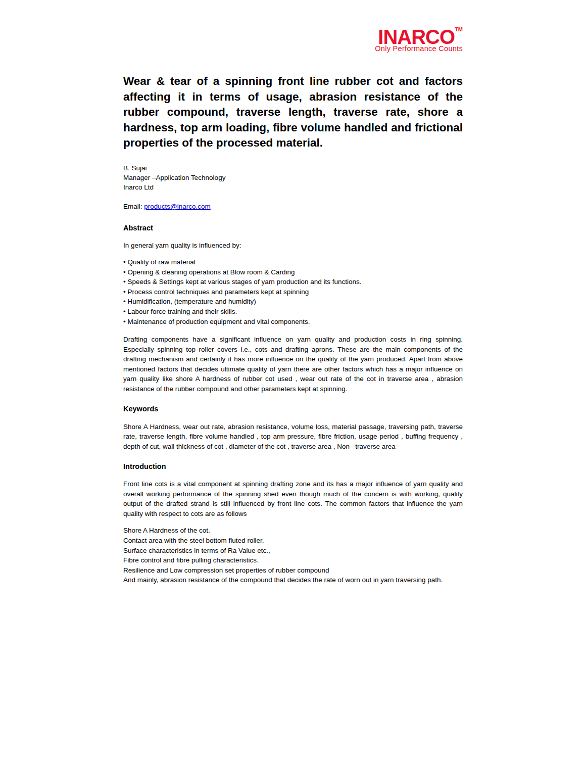INARCOTM
Only Performance Counts
Wear & tear of a spinning front line rubber cot and factors affecting it in terms of usage, abrasion resistance of the rubber compound, traverse length, traverse rate, shore a hardness, top arm loading, fibre volume handled and frictional properties of the processed material.
B. Sujai
Manager –Application Technology
Inarco Ltd
Email: products@inarco.com
Abstract
In general yarn quality is influenced by:
• Quality of raw material
• Opening & cleaning operations at Blow room & Carding
• Speeds & Settings kept at various stages of yarn production and its functions.
• Process control techniques and parameters kept at spinning
• Humidification, (temperature and humidity)
• Labour force training and their skills.
• Maintenance of production equipment and vital components.
Drafting components have a significant influence on yarn quality and production costs in ring spinning. Especially spinning top roller covers i.e., cots and drafting aprons. These are the main components of the drafting mechanism and certainly it has more influence on the quality of the yarn produced. Apart from above mentioned factors that decides ultimate quality of yarn there are other factors which has a major influence on yarn quality like shore A hardness of rubber cot used , wear out rate of the cot in traverse area , abrasion resistance of the rubber compound and other parameters kept at spinning.
Keywords
Shore A Hardness, wear out rate, abrasion resistance, volume loss, material passage, traversing path, traverse rate, traverse length, fibre volume handled , top arm pressure, fibre friction, usage period , buffing frequency , depth of cut, wall thickness of cot , diameter of the cot , traverse area , Non –traverse area
Introduction
Front line cots is a vital component at spinning drafting zone and its has a major influence of yarn quality and overall working performance of the spinning shed even though much of the concern is with working, quality output of the drafted strand is still influenced by front line cots. The common factors that influence the yarn quality with respect to cots are as follows
Shore A Hardness of the cot.
Contact area with the steel bottom fluted roller.
Surface characteristics in terms of Ra Value etc.,
Fibre control and fibre pulling characteristics.
Resilience and Low compression set properties of rubber compound
And mainly, abrasion resistance of the compound that decides the rate of worn out in yarn traversing path.